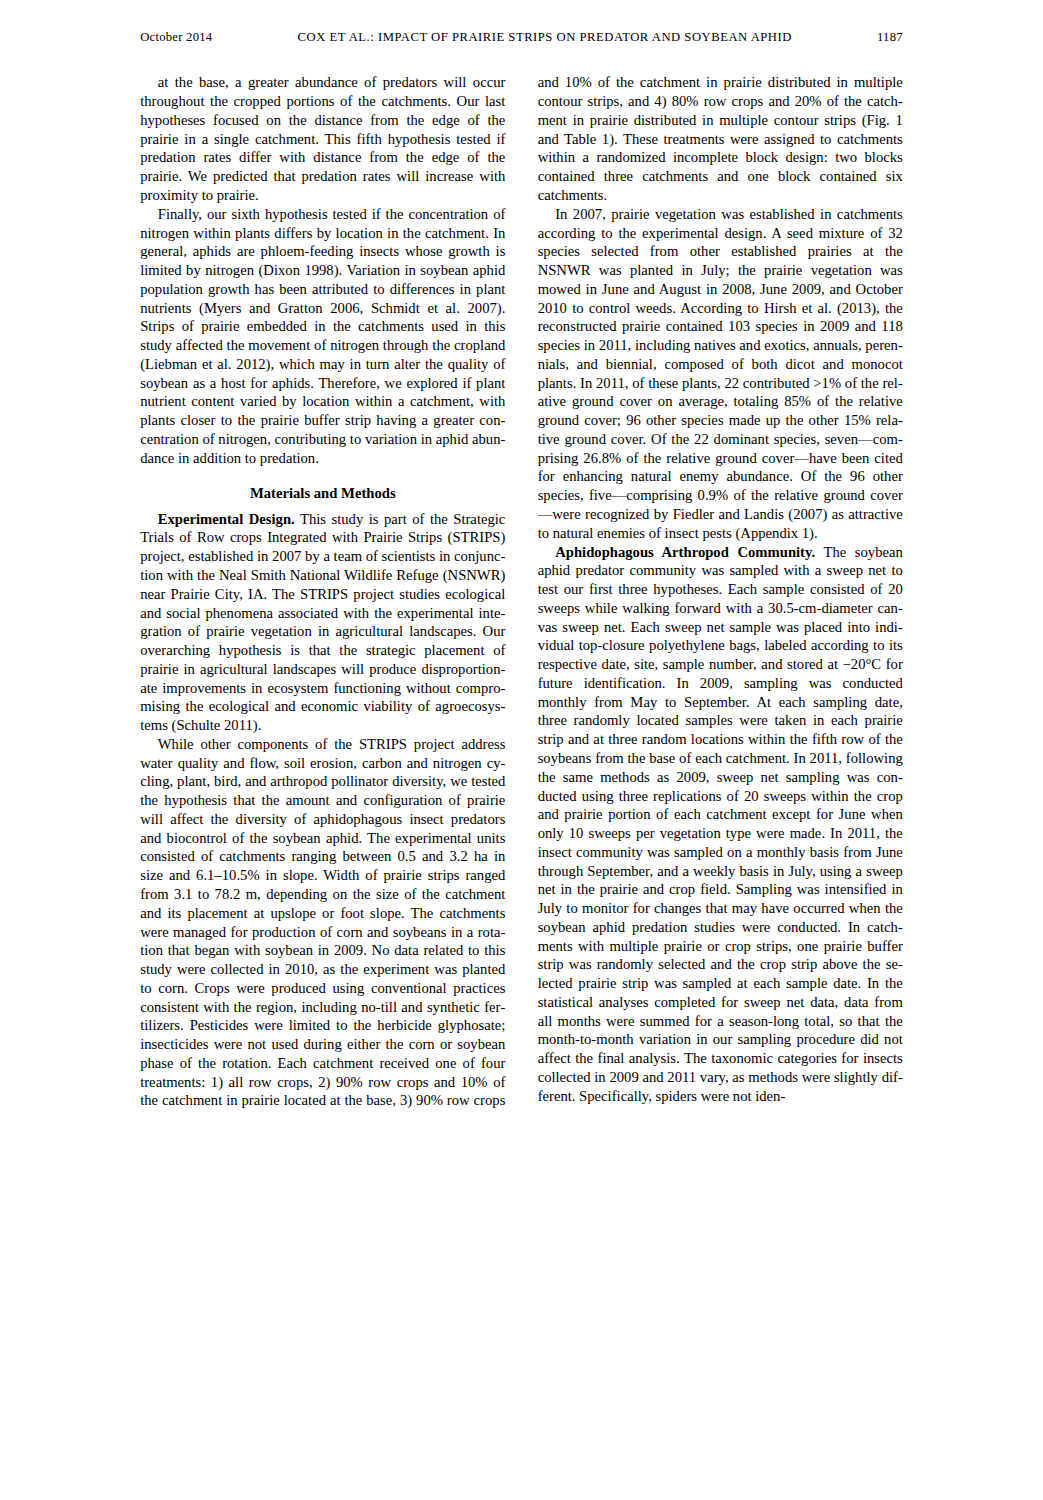October 2014 Cox et al.: Impact of Prairie Strips on Predator and Soybean Aphid 1187
at the base, a greater abundance of predators will occur throughout the cropped portions of the catchments. Our last hypotheses focused on the distance from the edge of the prairie in a single catchment. This fifth hypothesis tested if predation rates differ with distance from the edge of the prairie. We predicted that predation rates will increase with proximity to prairie.
Finally, our sixth hypothesis tested if the concentration of nitrogen within plants differs by location in the catchment. In general, aphids are phloem-feeding insects whose growth is limited by nitrogen (Dixon 1998). Variation in soybean aphid population growth has been attributed to differences in plant nutrients (Myers and Gratton 2006, Schmidt et al. 2007). Strips of prairie embedded in the catchments used in this study affected the movement of nitrogen through the cropland (Liebman et al. 2012), which may in turn alter the quality of soybean as a host for aphids. Therefore, we explored if plant nutrient content varied by location within a catchment, with plants closer to the prairie buffer strip having a greater concentration of nitrogen, contributing to variation in aphid abundance in addition to predation.
Materials and Methods
Experimental Design. This study is part of the Strategic Trials of Row crops Integrated with Prairie Strips (STRIPS) project, established in 2007 by a team of scientists in conjunction with the Neal Smith National Wildlife Refuge (NSNWR) near Prairie City, IA. The STRIPS project studies ecological and social phenomena associated with the experimental integration of prairie vegetation in agricultural landscapes. Our overarching hypothesis is that the strategic placement of prairie in agricultural landscapes will produce disproportionate improvements in ecosystem functioning without compromising the ecological and economic viability of agroecosystems (Schulte 2011).
While other components of the STRIPS project address water quality and flow, soil erosion, carbon and nitrogen cycling, plant, bird, and arthropod pollinator diversity, we tested the hypothesis that the amount and configuration of prairie will affect the diversity of aphidophagous insect predators and biocontrol of the soybean aphid. The experimental units consisted of catchments ranging between 0.5 and 3.2 ha in size and 6.1–10.5% in slope. Width of prairie strips ranged from 3.1 to 78.2 m, depending on the size of the catchment and its placement at upslope or foot slope. The catchments were managed for production of corn and soybeans in a rotation that began with soybean in 2009. No data related to this study were collected in 2010, as the experiment was planted to corn. Crops were produced using conventional practices consistent with the region, including no-till and synthetic fertilizers. Pesticides were limited to the herbicide glyphosate; insecticides were not used during either the corn or soybean phase of the rotation. Each catchment received one of four treatments: 1) all row crops, 2) 90% row crops and 10% of the catchment in prairie located at the base, 3) 90% row crops and 10% of the catchment in prairie distributed in multiple contour strips, and 4) 80% row crops and 20% of the catchment in prairie distributed in multiple contour strips (Fig. 1 and Table 1). These treatments were assigned to catchments within a randomized incomplete block design: two blocks contained three catchments and one block contained six catchments.
In 2007, prairie vegetation was established in catchments according to the experimental design. A seed mixture of 32 species selected from other established prairies at the NSNWR was planted in July; the prairie vegetation was mowed in June and August in 2008, June 2009, and October 2010 to control weeds. According to Hirsh et al. (2013), the reconstructed prairie contained 103 species in 2009 and 118 species in 2011, including natives and exotics, annuals, perennials, and biennial, composed of both dicot and monocot plants. In 2011, of these plants, 22 contributed >1% of the relative ground cover on average, totaling 85% of the relative ground cover; 96 other species made up the other 15% relative ground cover. Of the 22 dominant species, seven—comprising 26.8% of the relative ground cover—have been cited for enhancing natural enemy abundance. Of the 96 other species, five—comprising 0.9% of the relative ground cover—were recognized by Fiedler and Landis (2007) as attractive to natural enemies of insect pests (Appendix 1).
Aphidophagous Arthropod Community. The soybean aphid predator community was sampled with a sweep net to test our first three hypotheses. Each sample consisted of 20 sweeps while walking forward with a 30.5-cm-diameter canvas sweep net. Each sweep net sample was placed into individual top-closure polyethylene bags, labeled according to its respective date, site, sample number, and stored at −20°C for future identification. In 2009, sampling was conducted monthly from May to September. At each sampling date, three randomly located samples were taken in each prairie strip and at three random locations within the fifth row of the soybeans from the base of each catchment. In 2011, following the same methods as 2009, sweep net sampling was conducted using three replications of 20 sweeps within the crop and prairie portion of each catchment except for June when only 10 sweeps per vegetation type were made. In 2011, the insect community was sampled on a monthly basis from June through September, and a weekly basis in July, using a sweep net in the prairie and crop field. Sampling was intensified in July to monitor for changes that may have occurred when the soybean aphid predation studies were conducted. In catchments with multiple prairie or crop strips, one prairie buffer strip was randomly selected and the crop strip above the selected prairie strip was sampled at each sample date. In the statistical analyses completed for sweep net data, data from all months were summed for a season-long total, so that the month-to-month variation in our sampling procedure did not affect the final analysis. The taxonomic categories for insects collected in 2009 and 2011 vary, as methods were slightly different. Specifically, spiders were not iden-